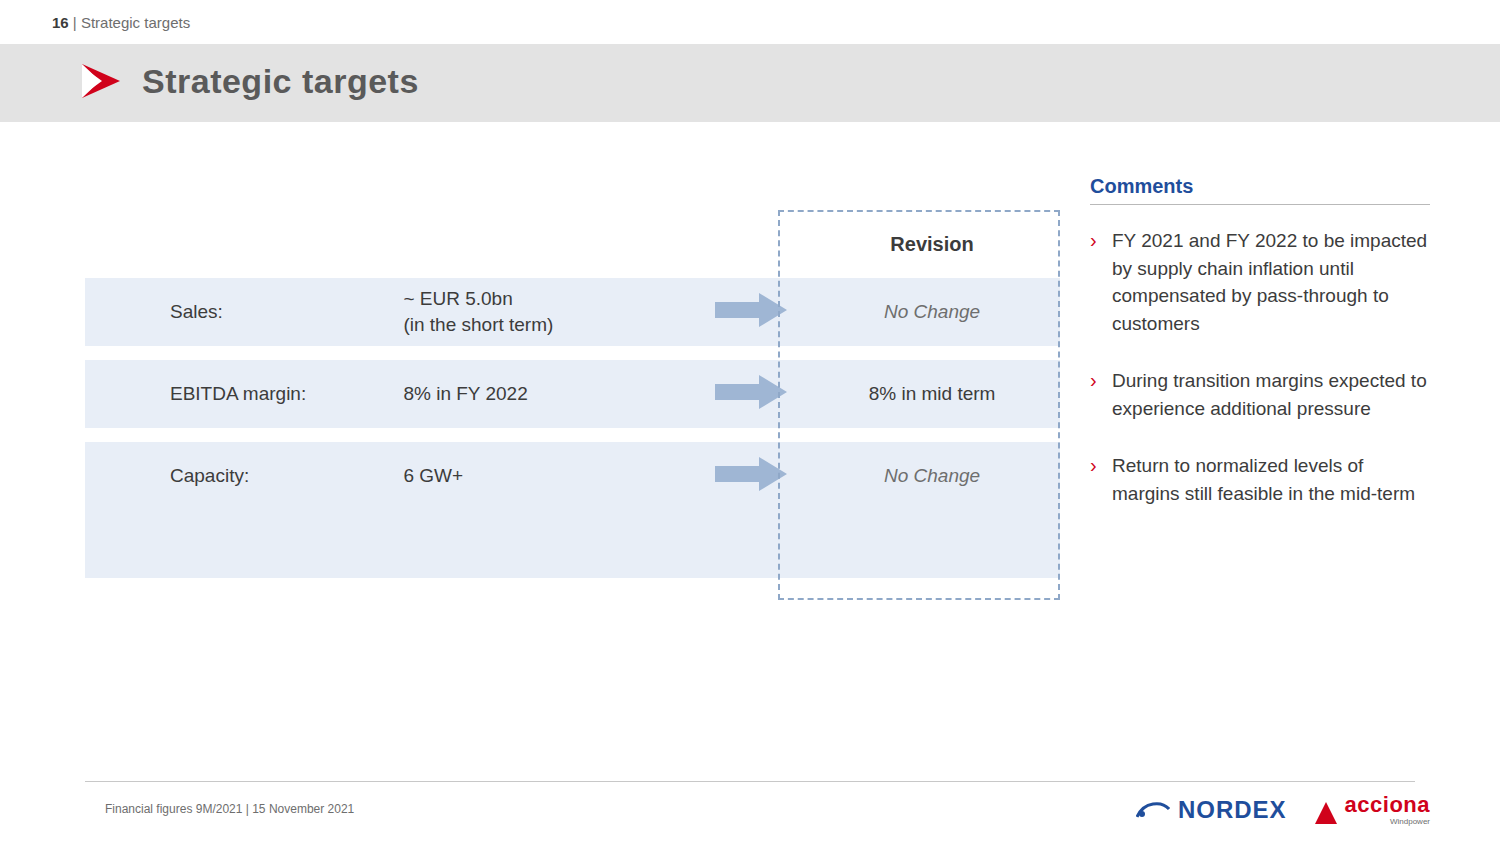16 | Strategic targets
Strategic targets
| | | | Revision |
| Sales: | ~ EUR 5.0bn (in the short term) | | No Change |
| EBITDA margin: | 8% in FY 2022 | | 8% in mid term |
| Capacity: | 6 GW+ | | No Change |
Comments
FY 2021 and FY 2022 to be impacted by supply chain inflation until compensated by pass-through to customers
During transition margins expected to experience additional pressure
Return to normalized levels of margins still feasible in the mid-term
Financial figures 9M/2021 | 15 November 2021
NORDEX
acciona Windpower